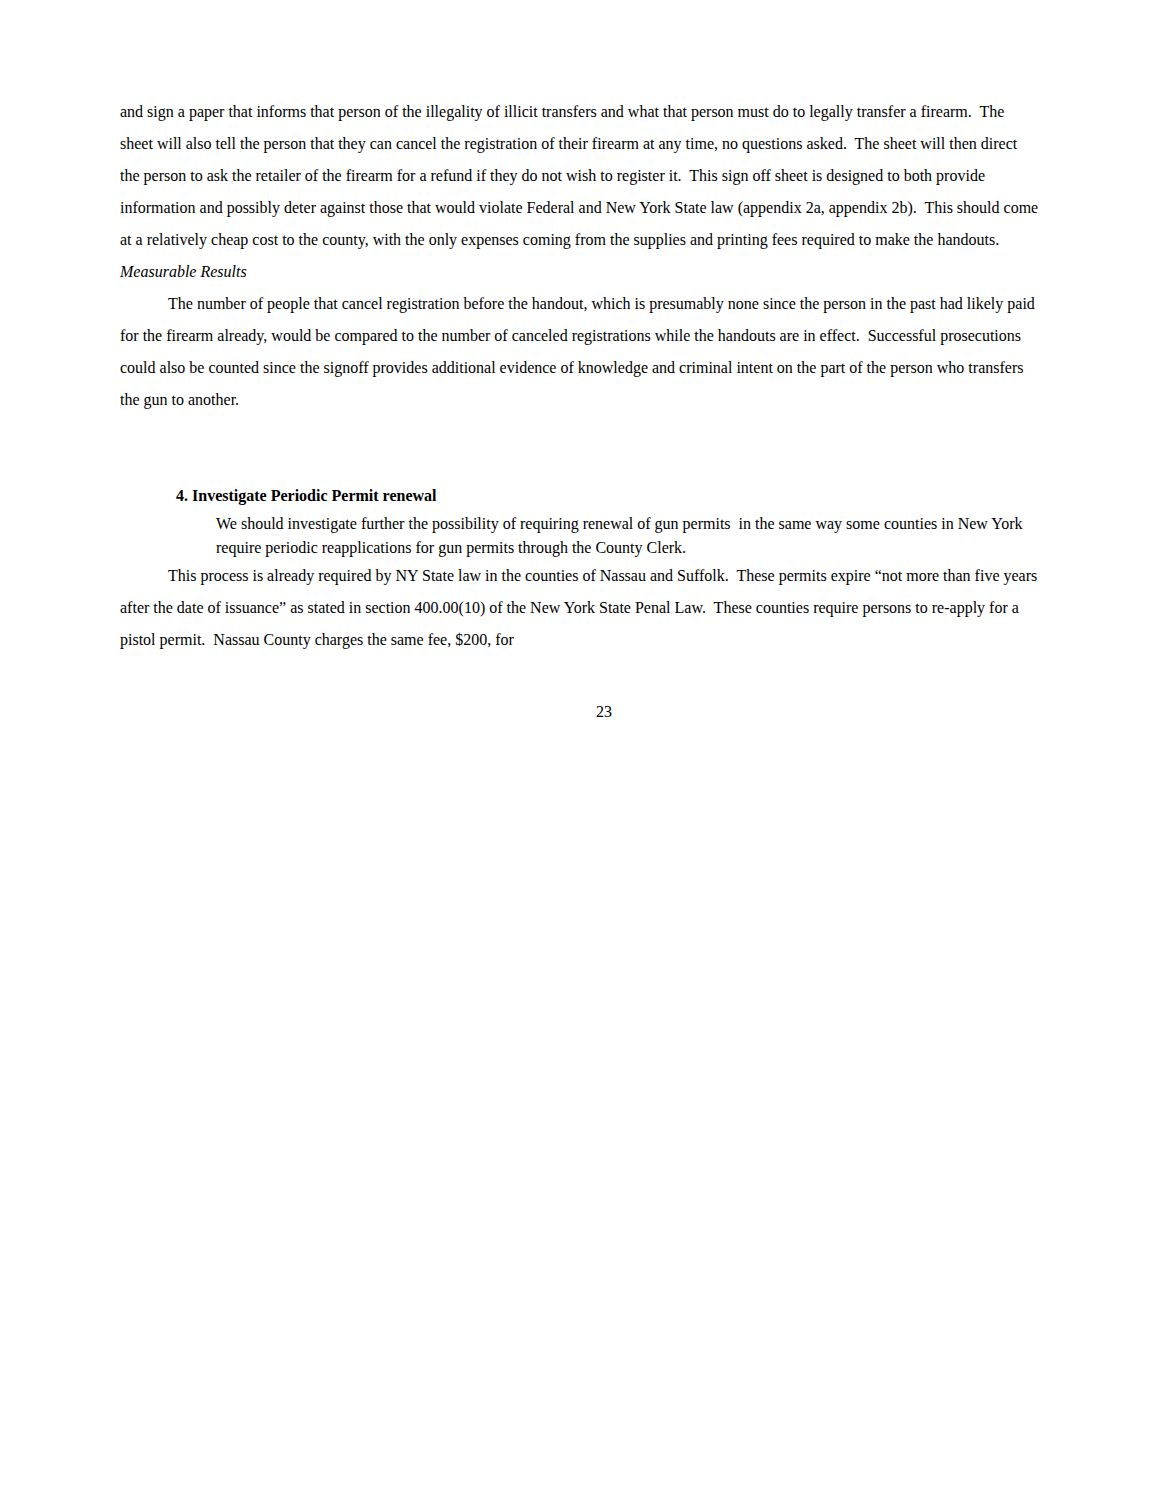and sign a paper that informs that person of the illegality of illicit transfers and what that person must do to legally transfer a firearm. The sheet will also tell the person that they can cancel the registration of their firearm at any time, no questions asked. The sheet will then direct the person to ask the retailer of the firearm for a refund if they do not wish to register it. This sign off sheet is designed to both provide information and possibly deter against those that would violate Federal and New York State law (appendix 2a, appendix 2b). This should come at a relatively cheap cost to the county, with the only expenses coming from the supplies and printing fees required to make the handouts.
Measurable Results
The number of people that cancel registration before the handout, which is presumably none since the person in the past had likely paid for the firearm already, would be compared to the number of canceled registrations while the handouts are in effect. Successful prosecutions could also be counted since the signoff provides additional evidence of knowledge and criminal intent on the part of the person who transfers the gun to another.
Investigate Periodic Permit renewal We should investigate further the possibility of requiring renewal of gun permits in the same way some counties in New York require periodic reapplications for gun permits through the County Clerk.
This process is already required by NY State law in the counties of Nassau and Suffolk. These permits expire “not more than five years after the date of issuance” as stated in section 400.00(10) of the New York State Penal Law. These counties require persons to re-apply for a pistol permit. Nassau County charges the same fee, $200, for
23